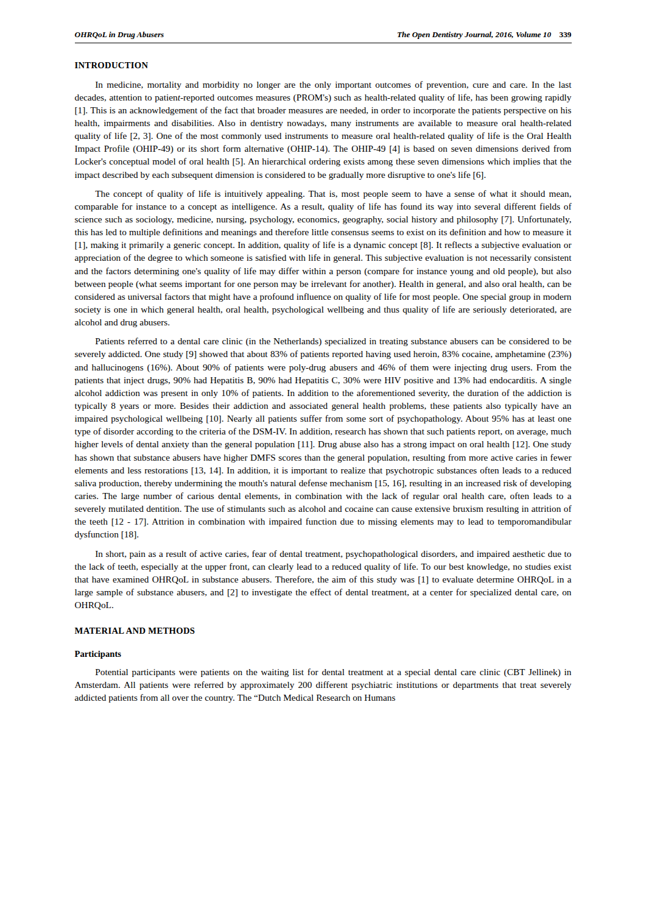OHRQoL in Drug Abusers
The Open Dentistry Journal, 2016, Volume 10 339
Introduction
In medicine, mortality and morbidity no longer are the only important outcomes of prevention, cure and care. In the last decades, attention to patient-reported outcomes measures (PROM's) such as health-related quality of life, has been growing rapidly [1]. This is an acknowledgement of the fact that broader measures are needed, in order to incorporate the patients perspective on his health, impairments and disabilities. Also in dentistry nowadays, many instruments are available to measure oral health-related quality of life [2, 3]. One of the most commonly used instruments to measure oral health-related quality of life is the Oral Health Impact Profile (OHIP-49) or its short form alternative (OHIP-14). The OHIP-49 [4] is based on seven dimensions derived from Locker's conceptual model of oral health [5]. An hierarchical ordering exists among these seven dimensions which implies that the impact described by each subsequent dimension is considered to be gradually more disruptive to one's life [6].
The concept of quality of life is intuitively appealing. That is, most people seem to have a sense of what it should mean, comparable for instance to a concept as intelligence. As a result, quality of life has found its way into several different fields of science such as sociology, medicine, nursing, psychology, economics, geography, social history and philosophy [7]. Unfortunately, this has led to multiple definitions and meanings and therefore little consensus seems to exist on its definition and how to measure it [1], making it primarily a generic concept. In addition, quality of life is a dynamic concept [8]. It reflects a subjective evaluation or appreciation of the degree to which someone is satisfied with life in general. This subjective evaluation is not necessarily consistent and the factors determining one's quality of life may differ within a person (compare for instance young and old people), but also between people (what seems important for one person may be irrelevant for another). Health in general, and also oral health, can be considered as universal factors that might have a profound influence on quality of life for most people. One special group in modern society is one in which general health, oral health, psychological wellbeing and thus quality of life are seriously deteriorated, are alcohol and drug abusers.
Patients referred to a dental care clinic (in the Netherlands) specialized in treating substance abusers can be considered to be severely addicted. One study [9] showed that about 83% of patients reported having used heroin, 83% cocaine, amphetamine (23%) and hallucinogens (16%). About 90% of patients were poly-drug abusers and 46% of them were injecting drug users. From the patients that inject drugs, 90% had Hepatitis B, 90% had Hepatitis C, 30% were HIV positive and 13% had endocarditis. A single alcohol addiction was present in only 10% of patients. In addition to the aforementioned severity, the duration of the addiction is typically 8 years or more. Besides their addiction and associated general health problems, these patients also typically have an impaired psychological wellbeing [10]. Nearly all patients suffer from some sort of psychopathology. About 95% has at least one type of disorder according to the criteria of the DSM-IV. In addition, research has shown that such patients report, on average, much higher levels of dental anxiety than the general population [11]. Drug abuse also has a strong impact on oral health [12]. One study has shown that substance abusers have higher DMFS scores than the general population, resulting from more active caries in fewer elements and less restorations [13, 14]. In addition, it is important to realize that psychotropic substances often leads to a reduced saliva production, thereby undermining the mouth's natural defense mechanism [15, 16], resulting in an increased risk of developing caries. The large number of carious dental elements, in combination with the lack of regular oral health care, often leads to a severely mutilated dentition. The use of stimulants such as alcohol and cocaine can cause extensive bruxism resulting in attrition of the teeth [12 - 17]. Attrition in combination with impaired function due to missing elements may to lead to temporomandibular dysfunction [18].
In short, pain as a result of active caries, fear of dental treatment, psychopathological disorders, and impaired aesthetic due to the lack of teeth, especially at the upper front, can clearly lead to a reduced quality of life. To our best knowledge, no studies exist that have examined OHRQoL in substance abusers. Therefore, the aim of this study was [1] to evaluate determine OHRQoL in a large sample of substance abusers, and [2] to investigate the effect of dental treatment, at a center for specialized dental care, on OHRQoL.
Material and Methods
Participants
Potential participants were patients on the waiting list for dental treatment at a special dental care clinic (CBT Jellinek) in Amsterdam. All patients were referred by approximately 200 different psychiatric institutions or departments that treat severely addicted patients from all over the country. The “Dutch Medical Research on Humans